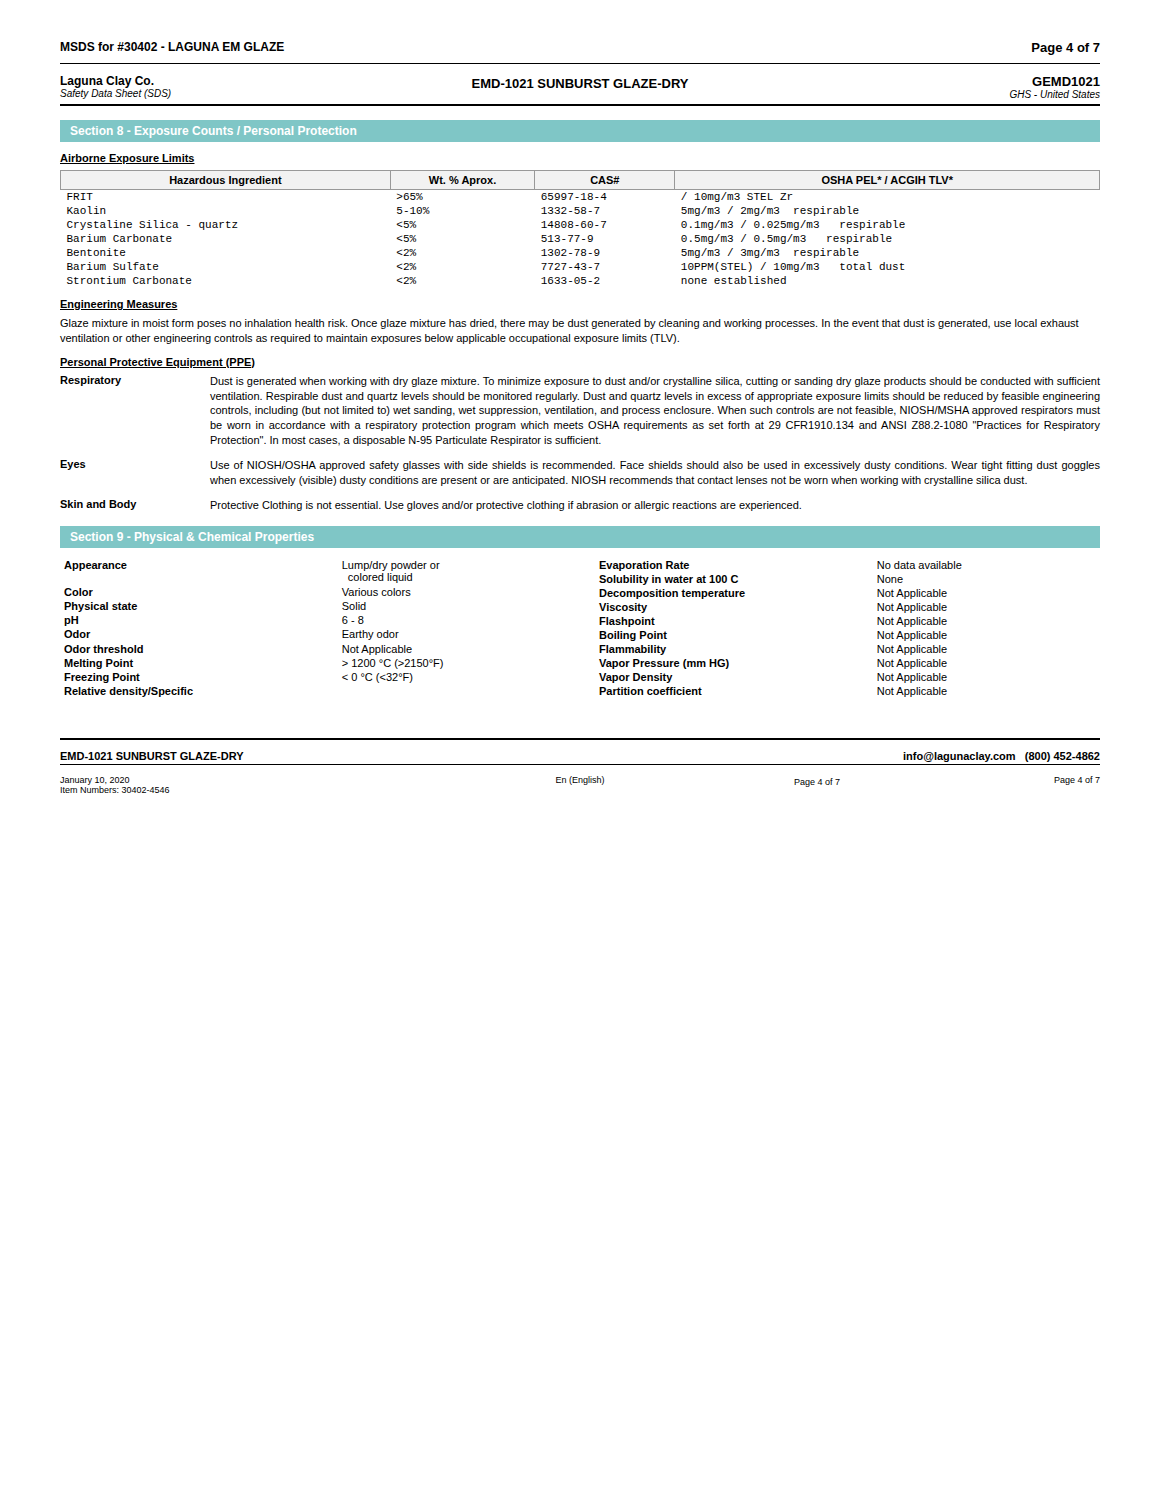MSDS for #30402 - LAGUNA EM GLAZE
Page 4 of 7
Laguna Clay Co.
Safety Data Sheet (SDS)
EMD-1021 SUNBURST GLAZE-DRY
GEMD1021
GHS - United States
Section 8 - Exposure Counts / Personal Protection
Airborne Exposure Limits
| Hazardous Ingredient | Wt. % Aprox. | CAS# | OSHA PEL* / ACGIH TLV* |
| --- | --- | --- | --- |
| FRIT | >65% | 65997-18-4 | / 10mg/m3 STEL Zr |
| Kaolin | 5-10% | 1332-58-7 | 5mg/m3 / 2mg/m3 respirable |
| Crystaline Silica - quartz | <5% | 14808-60-7 | 0.1mg/m3 / 0.025mg/m3 respirable |
| Barium Carbonate | <5% | 513-77-9 | 0.5mg/m3 / 0.5mg/m3 respirable |
| Bentonite | <2% | 1302-78-9 | 5mg/m3 / 3mg/m3 respirable |
| Barium Sulfate | <2% | 7727-43-7 | 10PPM(STEL) / 10mg/m3 total dust |
| Strontium Carbonate | <2% | 1633-05-2 | none established |
Engineering Measures
Glaze mixture in moist form poses no inhalation health risk. Once glaze mixture has dried, there may be dust generated by cleaning and working processes. In the event that dust is generated, use local exhaust ventilation or other engineering controls as required to maintain exposures below applicable occupational exposure limits (TLV).
Personal Protective Equipment (PPE)
Respiratory
Dust is generated when working with dry glaze mixture. To minimize exposure to dust and/or crystalline silica, cutting or sanding dry glaze products should be conducted with sufficient ventilation. Respirable dust and quartz levels should be monitored regularly. Dust and quartz levels in excess of appropriate exposure limits should be reduced by feasible engineering controls, including (but not limited to) wet sanding, wet suppression, ventilation, and process enclosure. When such controls are not feasible, NIOSH/MSHA approved respirators must be worn in accordance with a respiratory protection program which meets OSHA requirements as set forth at 29 CFR1910.134 and ANSI Z88.2-1080 "Practices for Respiratory Protection". In most cases, a disposable N-95 Particulate Respirator is sufficient.
Eyes
Use of NIOSH/OSHA approved safety glasses with side shields is recommended. Face shields should also be used in excessively dusty conditions. Wear tight fitting dust goggles when excessively (visible) dusty conditions are present or are anticipated. NIOSH recommends that contact lenses not be worn when working with crystalline silica dust.
Skin and Body
Protective Clothing is not essential. Use gloves and/or protective clothing if abrasion or allergic reactions are experienced.
Section 9 - Physical & Chemical Properties
| Appearance | Lump/dry powder or colored liquid |
| Color | Various colors |
| Physical state | Solid |
| pH | 6 - 8 |
| Odor | Earthy odor |
| Odor threshold | Not Applicable |
| Melting Point | > 1200 °C (>2150°F) |
| Freezing Point | < 0 °C (<32°F) |
| Relative density/Specific | |
| Evaporation Rate | No data available |
| Solubility in water at 100 C | None |
| Decomposition temperature | Not Applicable |
| Viscosity | Not Applicable |
| Flashpoint | Not Applicable |
| Boiling Point | Not Applicable |
| Flammability | Not Applicable |
| Vapor Pressure (mm HG) | Not Applicable |
| Vapor Density | Not Applicable |
| Partition coefficient | Not Applicable |
EMD-1021 SUNBURST GLAZE-DRY
info@lagunaclay.com (800) 452-4862
January 10, 2020
Item Numbers: 30402-4546
En (English)
Page 4 of 7 Page 4 of 7